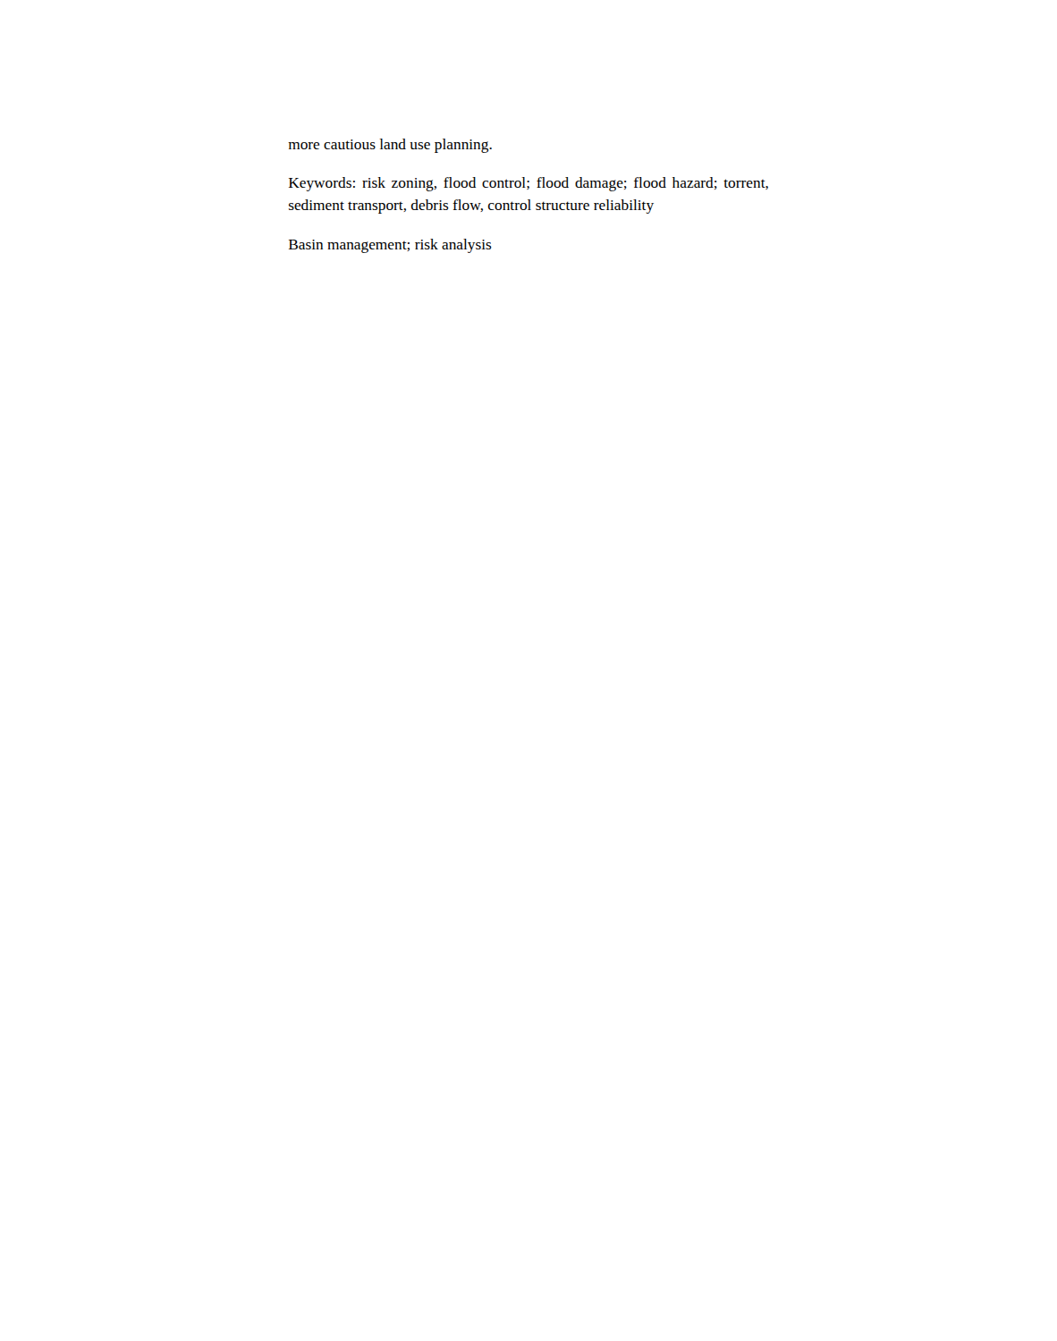more cautious land use planning.
Keywords: risk zoning, flood control; flood damage; flood hazard; torrent, sediment transport, debris flow, control structure reliability
Basin management; risk analysis